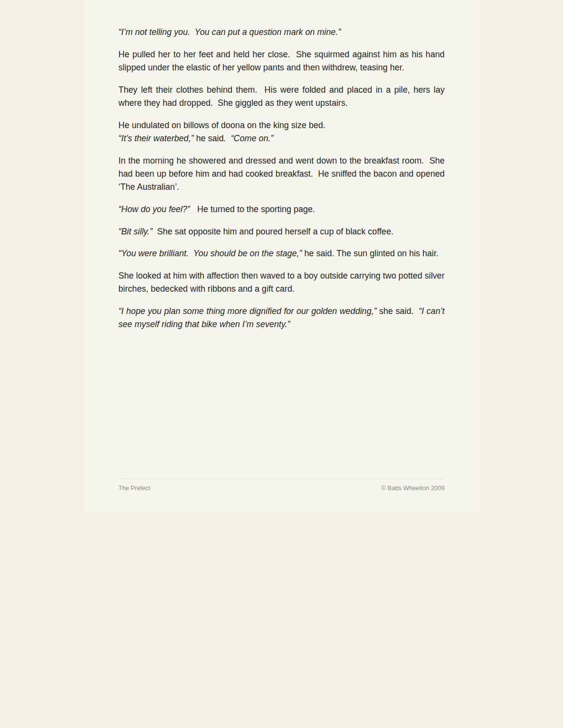“I’m not telling you. You can put a question mark on mine.”
He pulled her to her feet and held her close. She squirmed against him as his hand slipped under the elastic of her yellow pants and then withdrew, teasing her.
They left their clothes behind them. His were folded and placed in a pile, hers lay where they had dropped. She giggled as they went upstairs.
He undulated on billows of doona on the king size bed.
“It’s their waterbed,” he said. “Come on.”
In the morning he showered and dressed and went down to the breakfast room. She had been up before him and had cooked breakfast. He sniffed the bacon and opened ‘The Australian’.
“How do you feel?” He turned to the sporting page.
“Bit silly.” She sat opposite him and poured herself a cup of black coffee.
“You were brilliant. You should be on the stage,” he said. The sun glinted on his hair.
She looked at him with affection then waved to a boy outside carrying two potted silver birches, bedecked with ribbons and a gift card.
“I hope you plan some thing more dignified for our golden wedding,” she said. “I can’t see myself riding that bike when I’m seventy.”
The Prefect © Babs Wheelton 2009